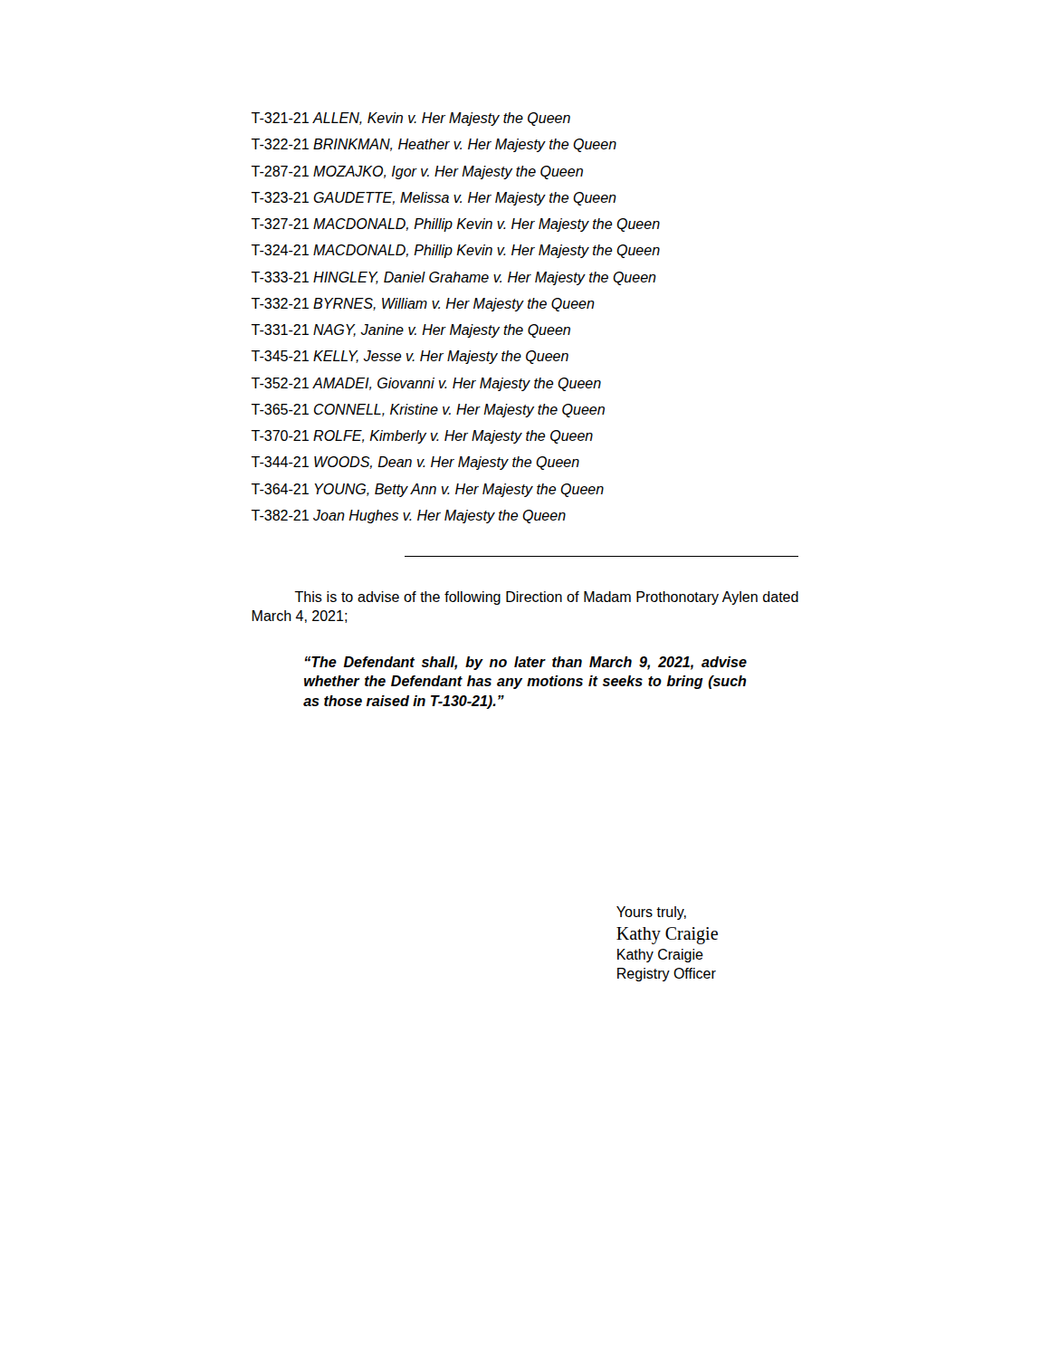T-321-21 ALLEN, Kevin v. Her Majesty the Queen
T-322-21 BRINKMAN, Heather v. Her Majesty the Queen
T-287-21 MOZAJKO, Igor v. Her Majesty the Queen
T-323-21 GAUDETTE, Melissa v. Her Majesty the Queen
T-327-21 MACDONALD, Phillip Kevin v. Her Majesty the Queen
T-324-21 MACDONALD, Phillip Kevin v. Her Majesty the Queen
T-333-21 HINGLEY, Daniel Grahame v. Her Majesty the Queen
T-332-21 BYRNES, William v. Her Majesty the Queen
T-331-21 NAGY, Janine v. Her Majesty the Queen
T-345-21 KELLY, Jesse v. Her Majesty the Queen
T-352-21 AMADEI, Giovanni v. Her Majesty the Queen
T-365-21 CONNELL, Kristine v. Her Majesty the Queen
T-370-21 ROLFE, Kimberly v. Her Majesty the Queen
T-344-21 WOODS, Dean v. Her Majesty the Queen
T-364-21 YOUNG, Betty Ann v. Her Majesty the Queen
T-382-21 Joan Hughes v. Her Majesty the Queen
This is to advise of the following Direction of Madam Prothonotary Aylen dated March 4, 2021;
“The Defendant shall, by no later than March 9, 2021, advise whether the Defendant has any motions it seeks to bring (such as those raised in T-130-21).”
Yours truly,
Kathy Craigie
Kathy Craigie
Registry Officer